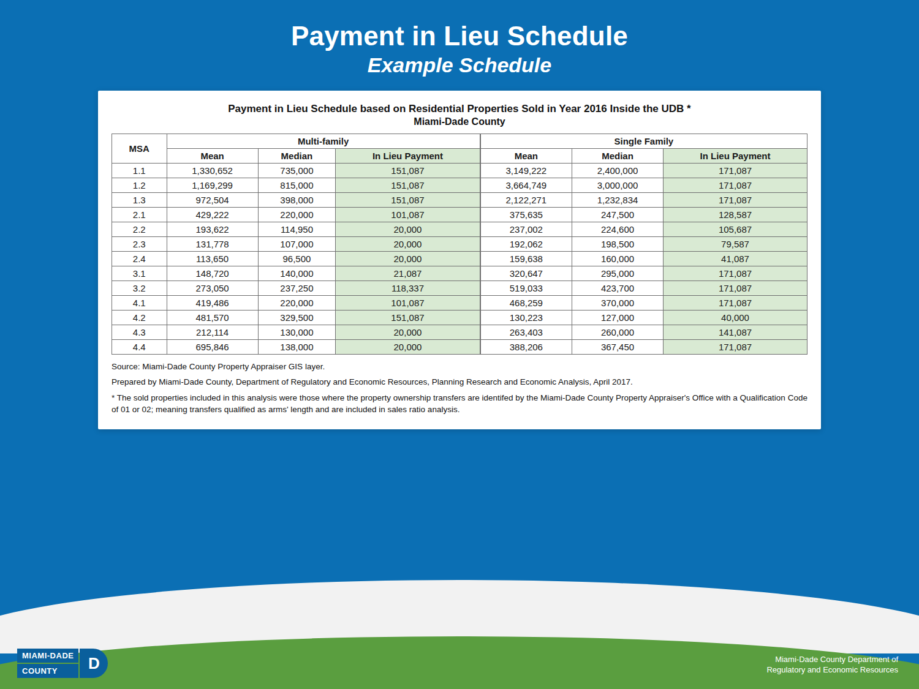Payment in Lieu Schedule
Example Schedule
Payment in Lieu Schedule based on Residential Properties Sold in Year 2016 Inside the UDB *
Miami-Dade County
| MSA | Multi-family | Single Family |
| --- | --- | --- |
| Mean | Median | In Lieu Payment | Mean | Median | In Lieu Payment |
| 1.1 | 1,330,652 | 735,000 | 151,087 | 3,149,222 | 2,400,000 | 171,087 |
| 1.2 | 1,169,299 | 815,000 | 151,087 | 3,664,749 | 3,000,000 | 171,087 |
| 1.3 | 972,504 | 398,000 | 151,087 | 2,122,271 | 1,232,834 | 171,087 |
| 2.1 | 429,222 | 220,000 | 101,087 | 375,635 | 247,500 | 128,587 |
| 2.2 | 193,622 | 114,950 | 20,000 | 237,002 | 224,600 | 105,687 |
| 2.3 | 131,778 | 107,000 | 20,000 | 192,062 | 198,500 | 79,587 |
| 2.4 | 113,650 | 96,500 | 20,000 | 159,638 | 160,000 | 41,087 |
| 3.1 | 148,720 | 140,000 | 21,087 | 320,647 | 295,000 | 171,087 |
| 3.2 | 273,050 | 237,250 | 118,337 | 519,033 | 423,700 | 171,087 |
| 4.1 | 419,486 | 220,000 | 101,087 | 468,259 | 370,000 | 171,087 |
| 4.2 | 481,570 | 329,500 | 151,087 | 130,223 | 127,000 | 40,000 |
| 4.3 | 212,114 | 130,000 | 20,000 | 263,403 | 260,000 | 141,087 |
| 4.4 | 695,846 | 138,000 | 20,000 | 388,206 | 367,450 | 171,087 |
Source: Miami-Dade County Property Appraiser GIS layer.
Prepared by Miami-Dade County, Department of Regulatory and Economic Resources, Planning Research and Economic Analysis, April 2017.
* The sold properties included in this analysis were those where the property ownership transfers are identifed by the Miami-Dade County Property Appraiser's Office with a Qualification Code of 01 or 02; meaning transfers qualified as arms' length and are included in sales ratio analysis.
MIAMI-DADE COUNTY
D
Miami-Dade County Department of
Regulatory and Economic Resources